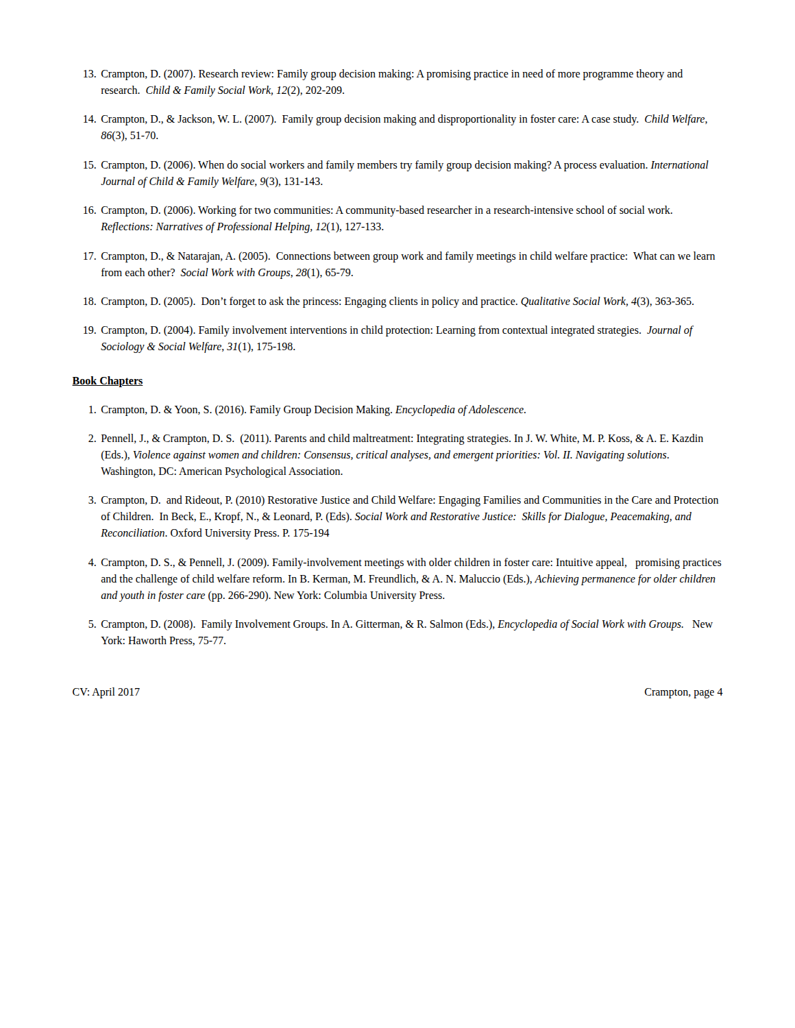13. Crampton, D. (2007). Research review: Family group decision making: A promising practice in need of more programme theory and research. Child & Family Social Work, 12(2), 202-209.
14. Crampton, D., & Jackson, W. L. (2007). Family group decision making and disproportionality in foster care: A case study. Child Welfare, 86(3), 51-70.
15. Crampton, D. (2006). When do social workers and family members try family group decision making? A process evaluation. International Journal of Child & Family Welfare, 9(3), 131-143.
16. Crampton, D. (2006). Working for two communities: A community-based researcher in a research-intensive school of social work. Reflections: Narratives of Professional Helping, 12(1), 127-133.
17. Crampton, D., & Natarajan, A. (2005). Connections between group work and family meetings in child welfare practice: What can we learn from each other? Social Work with Groups, 28(1), 65-79.
18. Crampton, D. (2005). Don’t forget to ask the princess: Engaging clients in policy and practice. Qualitative Social Work, 4(3), 363-365.
19. Crampton, D. (2004). Family involvement interventions in child protection: Learning from contextual integrated strategies. Journal of Sociology & Social Welfare, 31(1), 175-198.
Book Chapters
1. Crampton, D. & Yoon, S. (2016). Family Group Decision Making. Encyclopedia of Adolescence.
2. Pennell, J., & Crampton, D. S. (2011). Parents and child maltreatment: Integrating strategies. In J. W. White, M. P. Koss, & A. E. Kazdin (Eds.), Violence against women and children: Consensus, critical analyses, and emergent priorities: Vol. II. Navigating solutions. Washington, DC: American Psychological Association.
3. Crampton, D. and Rideout, P. (2010) Restorative Justice and Child Welfare: Engaging Families and Communities in the Care and Protection of Children. In Beck, E., Kropf, N., & Leonard, P. (Eds). Social Work and Restorative Justice: Skills for Dialogue, Peacemaking, and Reconciliation. Oxford University Press. P. 175-194
4. Crampton, D. S., & Pennell, J. (2009). Family-involvement meetings with older children in foster care: Intuitive appeal, promising practices and the challenge of child welfare reform. In B. Kerman, M. Freundlich, & A. N. Maluccio (Eds.), Achieving permanence for older children and youth in foster care (pp. 266-290). New York: Columbia University Press.
5. Crampton, D. (2008). Family Involvement Groups. In A. Gitterman, & R. Salmon (Eds.), Encyclopedia of Social Work with Groups. New York: Haworth Press, 75-77.
CV: April 2017 Crampton, page 4